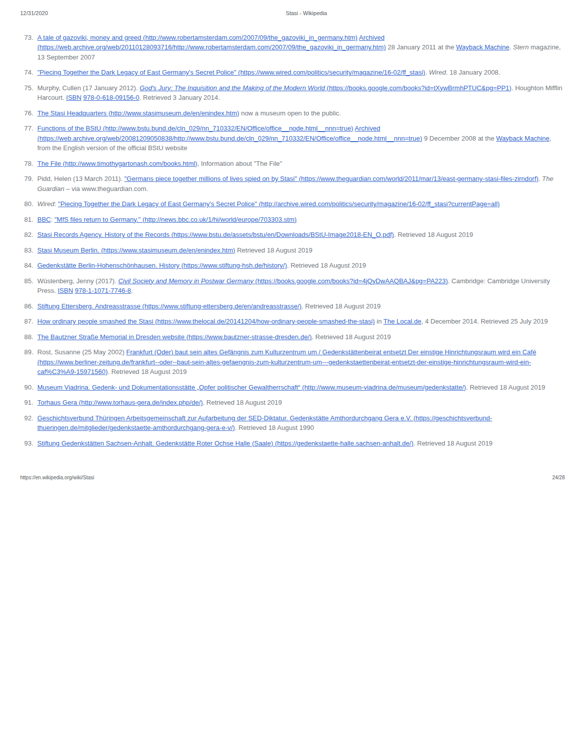12/31/2020
Stasi - Wikipedia
A tale of gazoviki, money and greed (http://www.robertamsterdam.com/2007/09/the_gazoviki_in_germany.htm) Archived (https://web.archive.org/web/20110128093716/http://www.robertamsterdam.com/2007/09/the_gazoviki_in_germany.htm) 28 January 2011 at the Wayback Machine. Stern magazine, 13 September 2007
"Piecing Together the Dark Legacy of East Germany's Secret Police" (https://www.wired.com/politics/security/magazine/16-02/ff_stasi). Wired. 18 January 2008.
Murphy, Cullen (17 January 2012). God's Jury: The Inquisition and the Making of the Modern World (https://books.google.com/books?id=tXywBrmhPTUC&pg=PP1). Houghton Mifflin Harcourt. ISBN 978-0-618-09156-0. Retrieved 3 January 2014.
The Stasi Headquarters (http://www.stasimuseum.de/en/enindex.htm) now a museum open to the public.
Functions of the BStU (http://www.bstu.bund.de/cln_029/nn_710332/EN/Office/office__node.html__nnn=true) Archived (https://web.archive.org/web/20081209050838/http://www.bstu.bund.de/cln_029/nn_710332/EN/Office/office__node.html__nnn=true) 9 December 2008 at the Wayback Machine, from the English version of the official BStU website
The File (http://www.timothygartonash.com/books.html), Information about "The File"
Pidd, Helen (13 March 2011). "Germans piece together millions of lives spied on by Stasi" (https://www.theguardian.com/world/2011/mar/13/east-germany-stasi-files-zirndorf). The Guardian – via www.theguardian.com.
Wired: "Piecing Together the Dark Legacy of East Germany's Secret Police" (http://archive.wired.com/politics/security/magazine/16-02/ff_stasi?currentPage=all)
BBC: "MfS files return to Germany." (http://news.bbc.co.uk/1/hi/world/europe/703303.stm)
Stasi Records Agency. History of the Records (https://www.bstu.de/assets/bstu/en/Downloads/BStU-Image2018-EN_O.pdf). Retrieved 18 August 2019
Stasi Museum Berlin. (https://www.stasimuseum.de/en/enindex.htm) Retrieved 18 August 2019
Gedenkstätte Berlin-Hohenschönhausen. History (https://www.stiftung-hsh.de/history/). Retrieved 18 August 2019
Wüstenberg, Jenny (2017). Civil Society and Memory in Postwar Germany (https://books.google.com/books?id=4jQyDwAAQBAJ&pg=PA223). Cambridge: Cambridge University Press. ISBN 978-1-1071-7746-8.
Stiftung Ettersberg. Andreasstrasse (https://www.stiftung-ettersberg.de/en/andreasstrasse/). Retrieved 18 August 2019
How ordinary people smashed the Stasi (https://www.thelocal.de/20141204/how-ordinary-people-smashed-the-stasi) in The Local.de, 4 December 2014. Retrieved 25 July 2019
The Bautzner Straße Memorial in Dresden website (https://www.bautzner-strasse-dresden.de/). Retrieved 18 August 2019
Rost, Susanne (25 May 2002) Frankfurt (Oder) baut sein altes Gefängnis zum Kulturzentrum um / Gedenkstättenbeirat entsetzt Der einstige Hinrichtungsraum wird ein Café (https://www.berliner-zeitung.de/frankfurt--oder--baut-sein-altes-gefaengnis-zum-kulturzentrum-um---gedenkstaettenbeirat-entsetzt-der-einstige-hinrichtungsraum-wird-ein-caf%C3%A9-15971560). Retrieved 18 August 2019
Museum Viadrina. Gedenk- und Dokumentationsstätte „Opfer politischer Gewaltherrschaft“ (http://www.museum-viadrina.de/museum/gedenkstatte/). Retrieved 18 August 2019
Torhaus Gera (http://www.torhaus-gera.de/index.php/de/). Retrieved 18 August 2019
Geschichtsverbund Thüringen Arbeitsgemeinschaft zur Aufarbeitung der SED-Diktatur. Gedenkstätte Amthordurchgang Gera e.V. (https://geschichtsverbund-thueringen.de/mitglieder/gedenkstaette-amthordurchgang-gera-e-v/). Retrieved 18 August 1990
Stiftung Gedenkstätten Sachsen-Anhalt. Gedenkstätte Roter Ochse Halle (Saale) (https://gedenkstaette-halle.sachsen-anhalt.de/). Retrieved 18 August 2019
https://en.wikipedia.org/wiki/Stasi
24/28